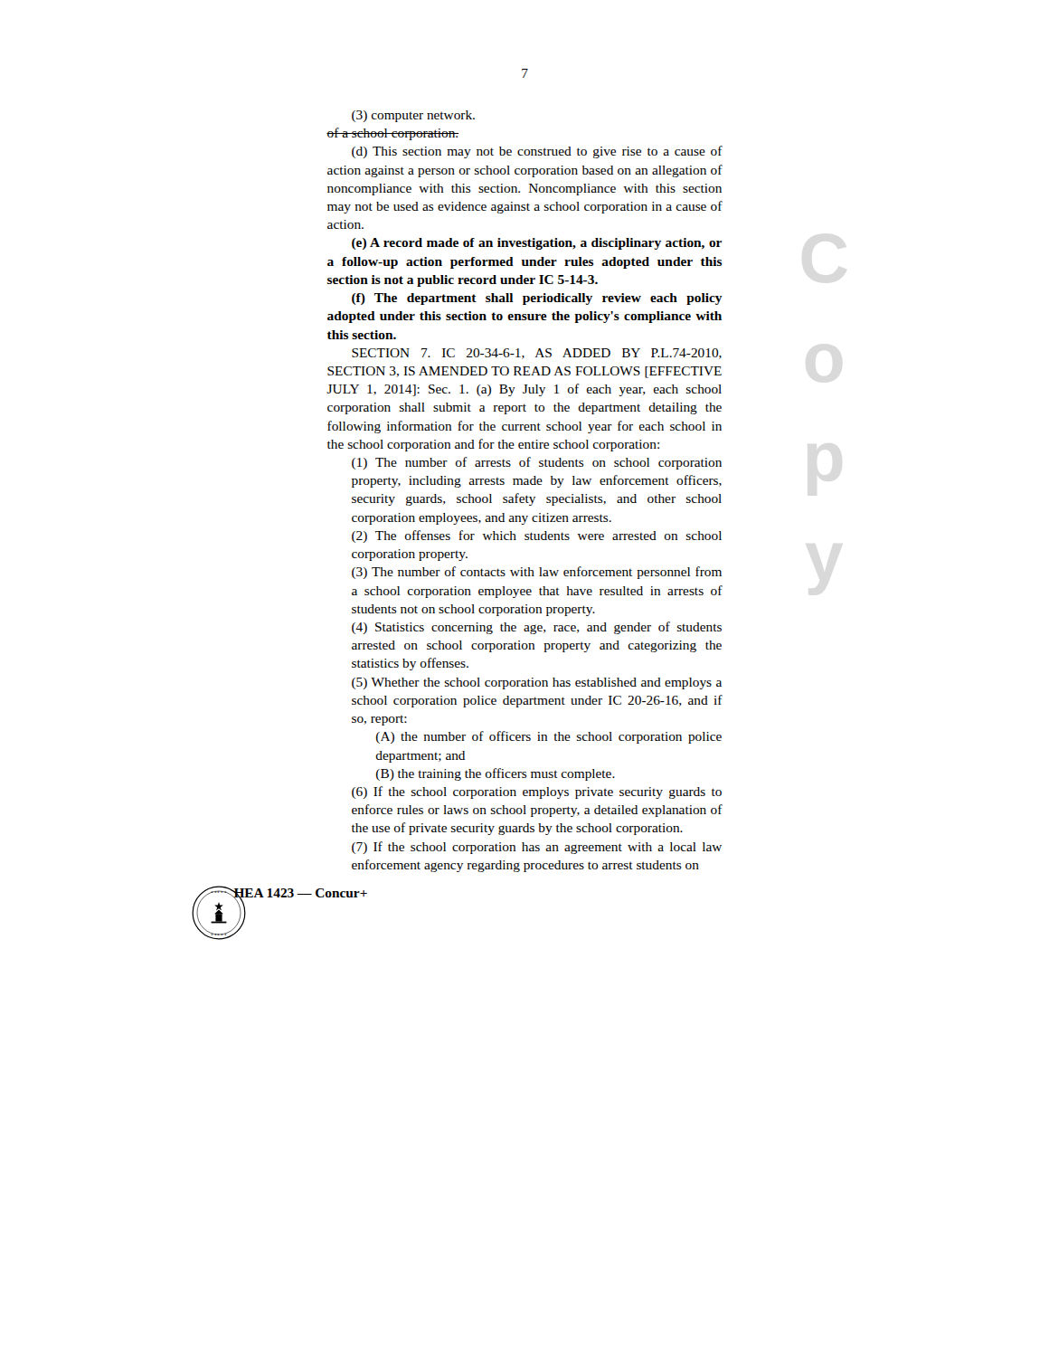7
C o p y
(3) computer network.
of a school corporation.
(d) This section may not be construed to give rise to a cause of action against a person or school corporation based on an allegation of noncompliance with this section. Noncompliance with this section may not be used as evidence against a school corporation in a cause of action.
(e) A record made of an investigation, a disciplinary action, or a follow-up action performed under rules adopted under this section is not a public record under IC 5-14-3.
(f) The department shall periodically review each policy adopted under this section to ensure the policy's compliance with this section.
SECTION 7. IC 20-34-6-1, AS ADDED BY P.L.74-2010, SECTION 3, IS AMENDED TO READ AS FOLLOWS [EFFECTIVE JULY 1, 2014]: Sec. 1. (a) By July 1 of each year, each school corporation shall submit a report to the department detailing the following information for the current school year for each school in the school corporation and for the entire school corporation:
(1) The number of arrests of students on school corporation property, including arrests made by law enforcement officers, security guards, school safety specialists, and other school corporation employees, and any citizen arrests.
(2) The offenses for which students were arrested on school corporation property.
(3) The number of contacts with law enforcement personnel from a school corporation employee that have resulted in arrests of students not on school corporation property.
(4) Statistics concerning the age, race, and gender of students arrested on school corporation property and categorizing the statistics by offenses.
(5) Whether the school corporation has established and employs a school corporation police department under IC 20-26-16, and if so, report:
(A) the number of officers in the school corporation police department; and
(B) the training the officers must complete.
(6) If the school corporation employs private security guards to enforce rules or laws on school property, a detailed explanation of the use of private security guards by the school corporation.
(7) If the school corporation has an agreement with a local law enforcement agency regarding procedures to arrest students on
HEA 1423 — Concur+
★ ★ ★ ★ ★ ★ ★ ★ ★ ★